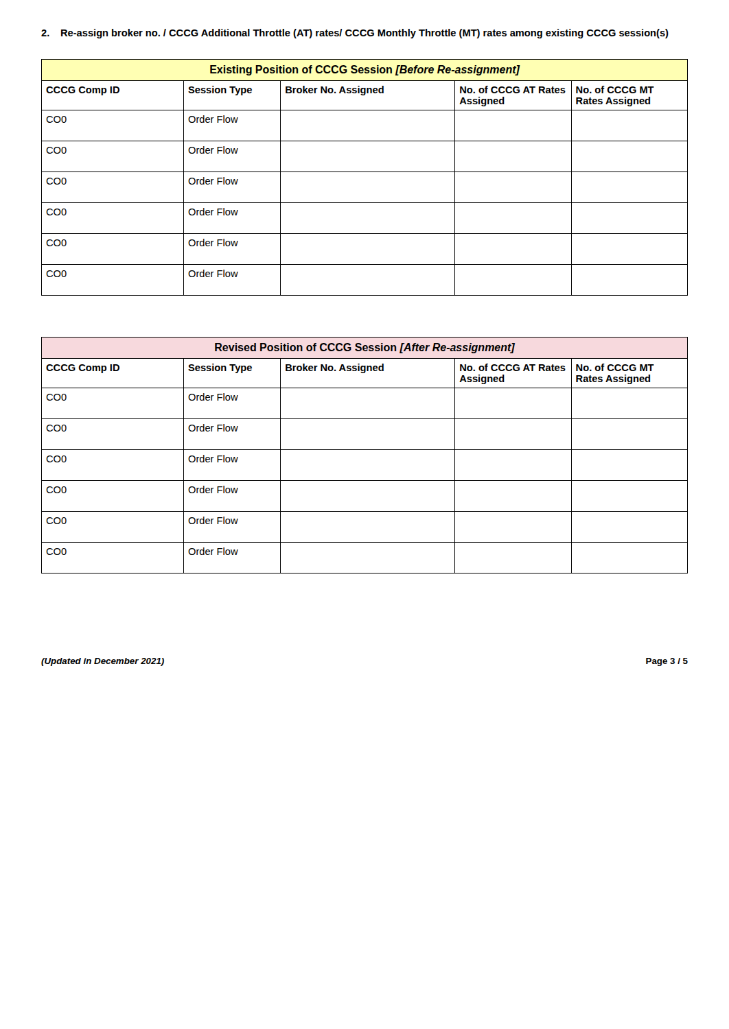2.
Re-assign broker no. / CCCG Additional Throttle (AT) rates/ CCCG Monthly Throttle (MT) rates among existing CCCG session(s)
Existing Position of CCCG Session [Before Re-assignment]
| CCCG Comp ID | Session Type | Broker No. Assigned | No. of CCCG AT Rates Assigned | No. of CCCG MT Rates Assigned |
| --- | --- | --- | --- | --- |
| CO0 | Order Flow | | | |
| CO0 | Order Flow | | | |
| CO0 | Order Flow | | | |
| CO0 | Order Flow | | | |
| CO0 | Order Flow | | | |
| CO0 | Order Flow | | | |
Revised Position of CCCG Session [After Re-assignment]
| CCCG Comp ID | Session Type | Broker No. Assigned | No. of CCCG AT Rates Assigned | No. of CCCG MT Rates Assigned |
| --- | --- | --- | --- | --- |
| CO0 | Order Flow | | | |
| CO0 | Order Flow | | | |
| CO0 | Order Flow | | | |
| CO0 | Order Flow | | | |
| CO0 | Order Flow | | | |
| CO0 | Order Flow | | | |
(Updated in December 2021)
Page 3 / 5